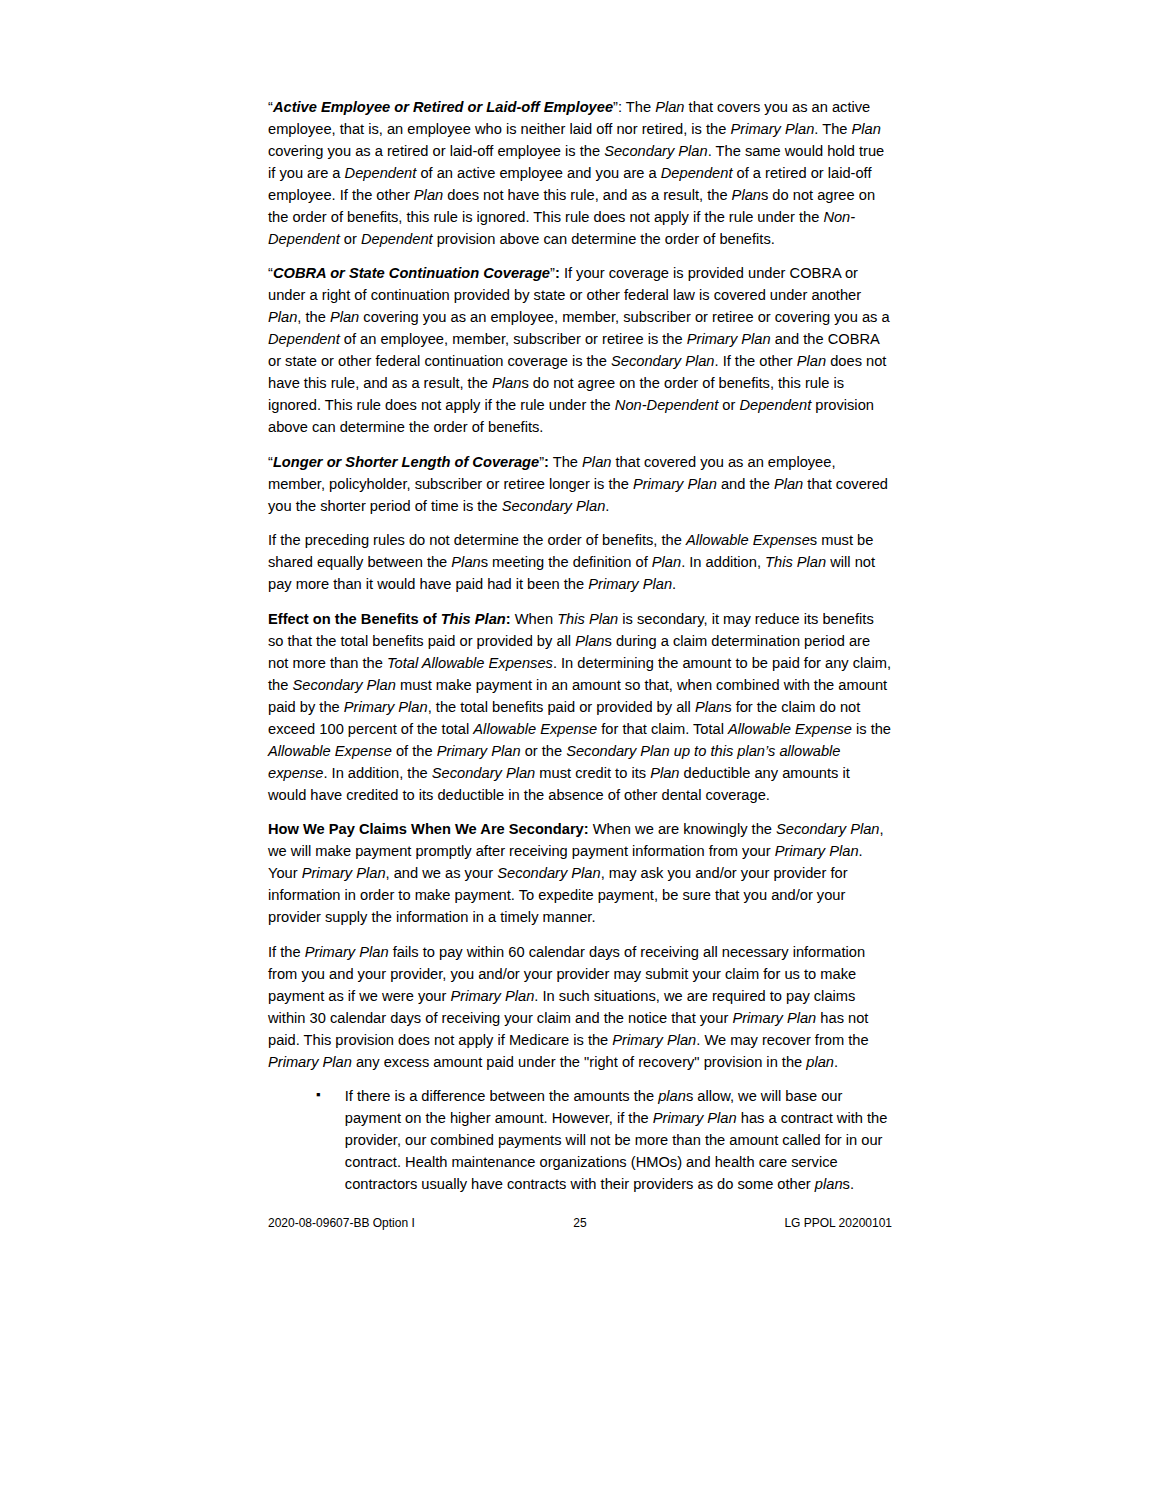“Active Employee or Retired or Laid-off Employee”: The Plan that covers you as an active employee, that is, an employee who is neither laid off nor retired, is the Primary Plan. The Plan covering you as a retired or laid-off employee is the Secondary Plan. The same would hold true if you are a Dependent of an active employee and you are a Dependent of a retired or laid-off employee. If the other Plan does not have this rule, and as a result, the Plans do not agree on the order of benefits, this rule is ignored. This rule does not apply if the rule under the Non-Dependent or Dependent provision above can determine the order of benefits.
“COBRA or State Continuation Coverage”: If your coverage is provided under COBRA or under a right of continuation provided by state or other federal law is covered under another Plan, the Plan covering you as an employee, member, subscriber or retiree or covering you as a Dependent of an employee, member, subscriber or retiree is the Primary Plan and the COBRA or state or other federal continuation coverage is the Secondary Plan. If the other Plan does not have this rule, and as a result, the Plans do not agree on the order of benefits, this rule is ignored. This rule does not apply if the rule under the Non-Dependent or Dependent provision above can determine the order of benefits.
“Longer or Shorter Length of Coverage”: The Plan that covered you as an employee, member, policyholder, subscriber or retiree longer is the Primary Plan and the Plan that covered you the shorter period of time is the Secondary Plan.
If the preceding rules do not determine the order of benefits, the Allowable Expenses must be shared equally between the Plans meeting the definition of Plan. In addition, This Plan will not pay more than it would have paid had it been the Primary Plan.
Effect on the Benefits of This Plan: When This Plan is secondary, it may reduce its benefits so that the total benefits paid or provided by all Plans during a claim determination period are not more than the Total Allowable Expenses. In determining the amount to be paid for any claim, the Secondary Plan must make payment in an amount so that, when combined with the amount paid by the Primary Plan, the total benefits paid or provided by all Plans for the claim do not exceed 100 percent of the total Allowable Expense for that claim. Total Allowable Expense is the Allowable Expense of the Primary Plan or the Secondary Plan up to this plan’s allowable expense. In addition, the Secondary Plan must credit to its Plan deductible any amounts it would have credited to its deductible in the absence of other dental coverage.
How We Pay Claims When We Are Secondary: When we are knowingly the Secondary Plan, we will make payment promptly after receiving payment information from your Primary Plan. Your Primary Plan, and we as your Secondary Plan, may ask you and/or your provider for information in order to make payment. To expedite payment, be sure that you and/or your provider supply the information in a timely manner.
If the Primary Plan fails to pay within 60 calendar days of receiving all necessary information from you and your provider, you and/or your provider may submit your claim for us to make payment as if we were your Primary Plan. In such situations, we are required to pay claims within 30 calendar days of receiving your claim and the notice that your Primary Plan has not paid. This provision does not apply if Medicare is the Primary Plan. We may recover from the Primary Plan any excess amount paid under the "right of recovery" provision in the plan.
If there is a difference between the amounts the plans allow, we will base our payment on the higher amount. However, if the Primary Plan has a contract with the provider, our combined payments will not be more than the amount called for in our contract. Health maintenance organizations (HMOs) and health care service contractors usually have contracts with their providers as do some other plans.
2020-08-09607-BB Option I 25 LG PPOL 20200101